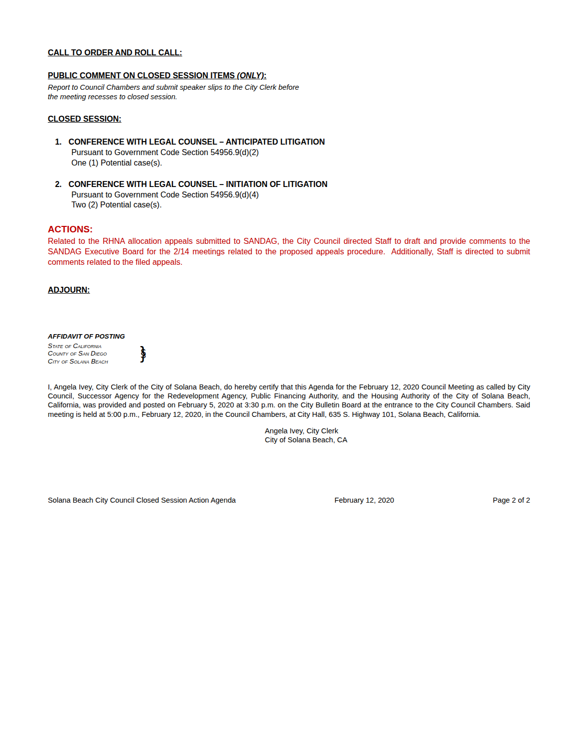CALL TO ORDER AND ROLL CALL:
PUBLIC COMMENT ON CLOSED SESSION ITEMS (ONLY):
Report to Council Chambers and submit speaker slips to the City Clerk before
the meeting recesses to closed session.
CLOSED SESSION:
CONFERENCE WITH LEGAL COUNSEL – ANTICIPATED LITIGATION
Pursuant to Government Code Section 54956.9(d)(2)
One (1) Potential case(s).
CONFERENCE WITH LEGAL COUNSEL – INITIATION OF LITIGATION
Pursuant to Government Code Section 54956.9(d)(4)
Two (2) Potential case(s).
ACTIONS:
Related to the RHNA allocation appeals submitted to SANDAG, the City Council directed Staff to draft and provide comments to the SANDAG Executive Board for the 2/14 meetings related to the proposed appeals procedure. Additionally, Staff is directed to submit comments related to the filed appeals.
ADJOURN:
AFFIDAVIT OF POSTING
State of California
County of San Diego
City of Solana Beach } §
I, Angela Ivey, City Clerk of the City of Solana Beach, do hereby certify that this Agenda for the February 12, 2020 Council Meeting as called by City Council, Successor Agency for the Redevelopment Agency, Public Financing Authority, and the Housing Authority of the City of Solana Beach, California, was provided and posted on February 5, 2020 at 3:30 p.m. on the City Bulletin Board at the entrance to the City Council Chambers. Said meeting is held at 5:00 p.m., February 12, 2020, in the Council Chambers, at City Hall, 635 S. Highway 101, Solana Beach, California.
Angela Ivey, City Clerk
City of Solana Beach, CA
Solana Beach City Council Closed Session Action Agenda February 12, 2020 Page 2 of 2